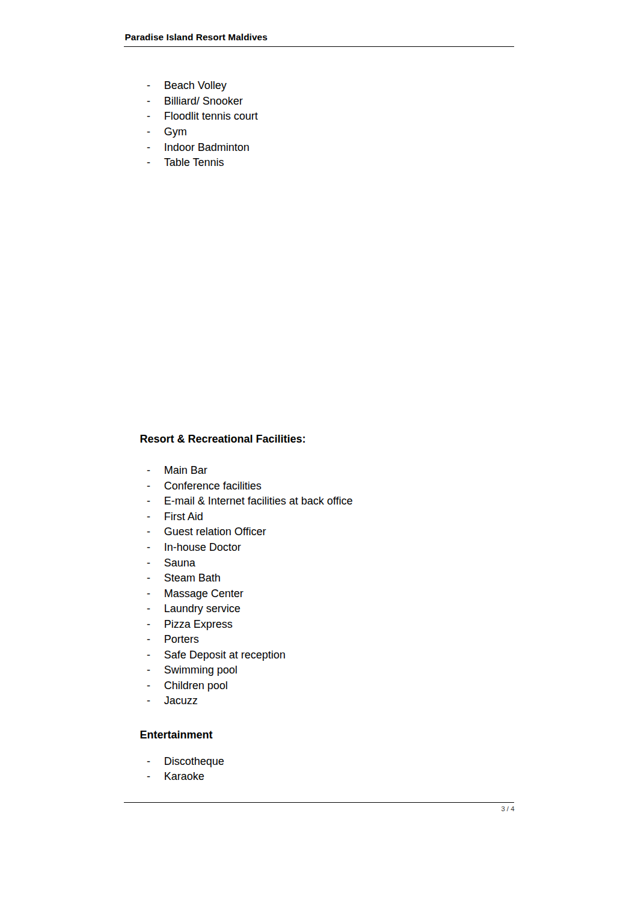Paradise Island Resort Maldives
Beach Volley
Billiard/ Snooker
Floodlit tennis court
Gym
Indoor Badminton
Table Tennis
Resort & Recreational Facilities:
Main Bar
Conference facilities
E-mail & Internet facilities at back office
First Aid
Guest relation Officer
In-house Doctor
Sauna
Steam Bath
Massage Center
Laundry service
Pizza Express
Porters
Safe Deposit at reception
Swimming pool
Children pool
Jacuzz
Entertainment
Discotheque
Karaoke
3 / 4